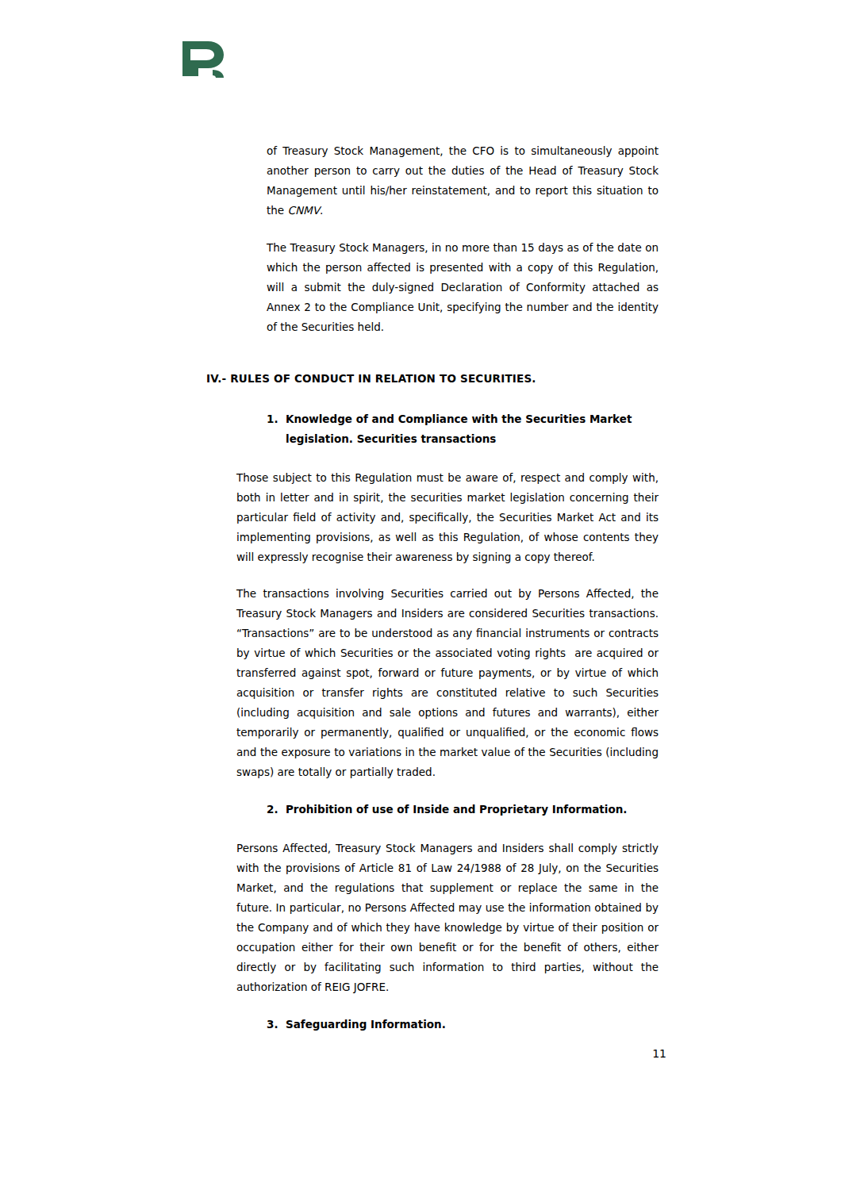of Treasury Stock Management, the CFO is to simultaneously appoint another person to carry out the duties of the Head of Treasury Stock Management until his/her reinstatement, and to report this situation to the CNMV.
The Treasury Stock Managers, in no more than 15 days as of the date on which the person affected is presented with a copy of this Regulation, will a submit the duly-signed Declaration of Conformity attached as Annex 2 to the Compliance Unit, specifying the number and the identity of the Securities held.
IV.- RULES OF CONDUCT IN RELATION TO SECURITIES.
1. Knowledge of and Compliance with the Securities Market legislation. Securities transactions
Those subject to this Regulation must be aware of, respect and comply with, both in letter and in spirit, the securities market legislation concerning their particular field of activity and, specifically, the Securities Market Act and its implementing provisions, as well as this Regulation, of whose contents they will expressly recognise their awareness by signing a copy thereof.
The transactions involving Securities carried out by Persons Affected, the Treasury Stock Managers and Insiders are considered Securities transactions. “Transactions” are to be understood as any financial instruments or contracts by virtue of which Securities or the associated voting rights are acquired or transferred against spot, forward or future payments, or by virtue of which acquisition or transfer rights are constituted relative to such Securities (including acquisition and sale options and futures and warrants), either temporarily or permanently, qualified or unqualified, or the economic flows and the exposure to variations in the market value of the Securities (including swaps) are totally or partially traded.
2. Prohibition of use of Inside and Proprietary Information.
Persons Affected, Treasury Stock Managers and Insiders shall comply strictly with the provisions of Article 81 of Law 24/1988 of 28 July, on the Securities Market, and the regulations that supplement or replace the same in the future. In particular, no Persons Affected may use the information obtained by the Company and of which they have knowledge by virtue of their position or occupation either for their own benefit or for the benefit of others, either directly or by facilitating such information to third parties, without the authorization of REIG JOFRE.
3. Safeguarding Information.
11